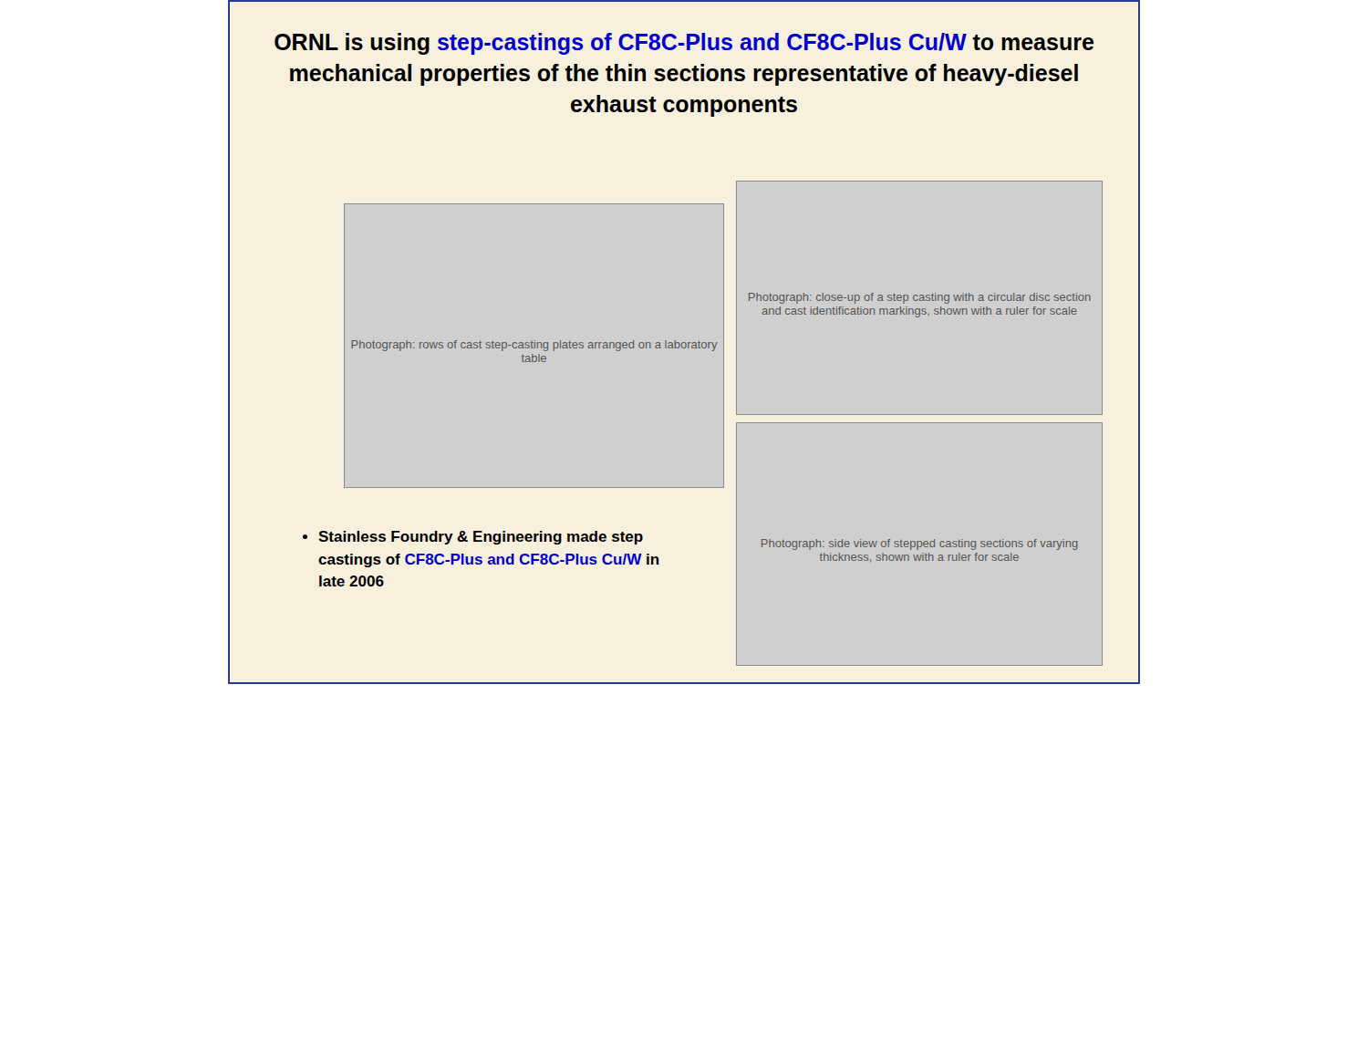ORNL is using step-castings of CF8C-Plus and CF8C-Plus Cu/W to measure mechanical properties of the thin sections representative of heavy-diesel exhaust components
Photograph: rows of cast step-casting plates arranged on a laboratory table
Photograph: close-up of a step casting with a circular disc section and cast identification markings, shown with a ruler for scale
Photograph: side view of stepped casting sections of varying thickness, shown with a ruler for scale
Stainless Foundry & Engineering made step castings of CF8C-Plus and CF8C-Plus Cu/W in late 2006